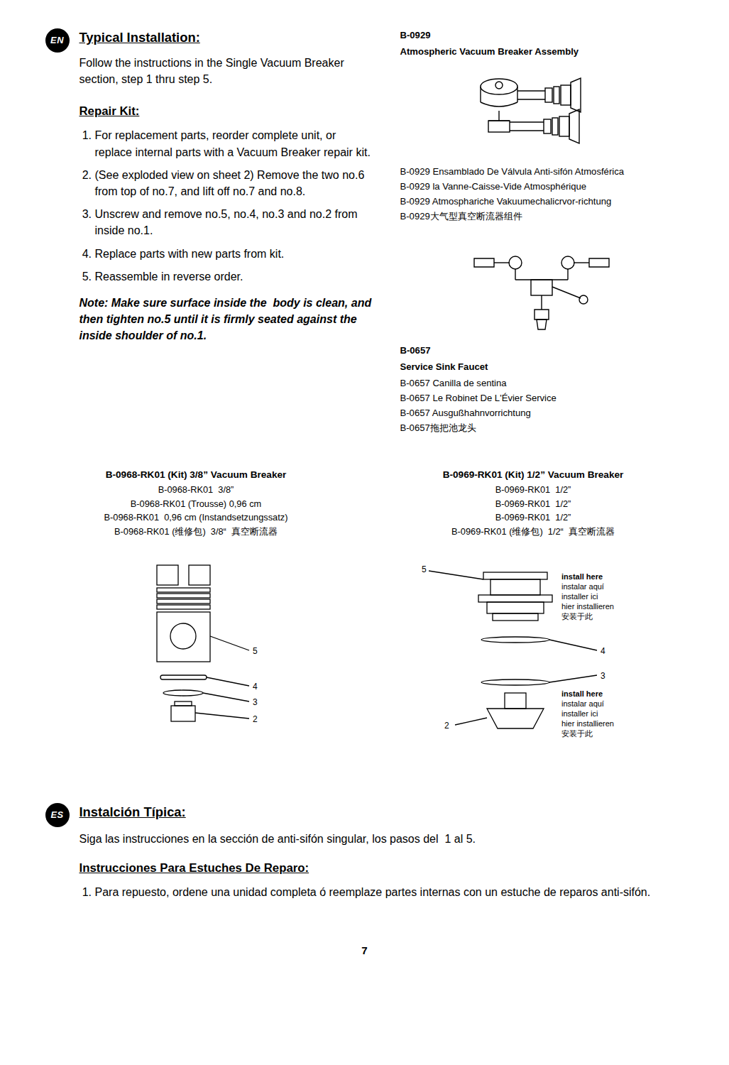EN
Typical Installation:
Follow the instructions in the Single Vacuum Breaker section, step 1 thru step 5.
Repair Kit:
For replacement parts, reorder complete unit, or replace internal parts with a Vacuum Breaker repair kit.
(See exploded view on sheet 2) Remove the two no.6 from top of no.7, and lift off no.7 and no.8.
Unscrew and remove no.5, no.4, no.3 and no.2 from inside no.1.
Replace parts with new parts from kit.
Reassemble in reverse order.
Note: Make sure surface inside the body is clean, and then tighten no.5 until it is firmly seated against the inside shoulder of no.1.
B-0929
Atmospheric Vacuum Breaker Assembly
B-0929 Ensamblado De Válvula Anti-sifón Atmosférica
B-0929 la Vanne-Caisse-Vide Atmosphérique
B-0929 Atmospharichе Vakuumechalicrvor-richtung
B-0929大气型真空断流器组件
B-0657
Service Sink Faucet
B-0657 Canilla de sentina
B-0657 Le Robinet De L'Évier Service
B-0657 Ausgußhahnvorrichtung
B-0657拖把池龙头
B-0968-RK01 (Kit) 3/8” Vacuum Breaker
B-0968-RK01 3/8”
B-0968-RK01 (Trousse) 0,96 cm
B-0968-RK01 0,96 cm (Instandsetzungssatz)
B-0968-RK01 (维修包) 3/8“ 真空断流器
5 4 3 2
B-0969-RK01 (Kit) 1/2” Vacuum Breaker
B-0969-RK01 1/2”
B-0969-RK01 1/2”
B-0969-RK01 1/2”
B-0969-RK01 (维修包) 1/2“ 真空断流器
5 install here instalar aquí installer ici hier installieren 安装于此 4 3 install here instalar aquí installer ici hier installieren 安装于此 2
ES
Instalción Típica:
Siga las instrucciones en la sección de anti-sifón singular, los pasos del 1 al 5.
Instrucciones Para Estuches De Reparo:
Para repuesto, ordene una unidad completa ó reemplaze partes internas con un estuche de reparos anti-sifón.
7